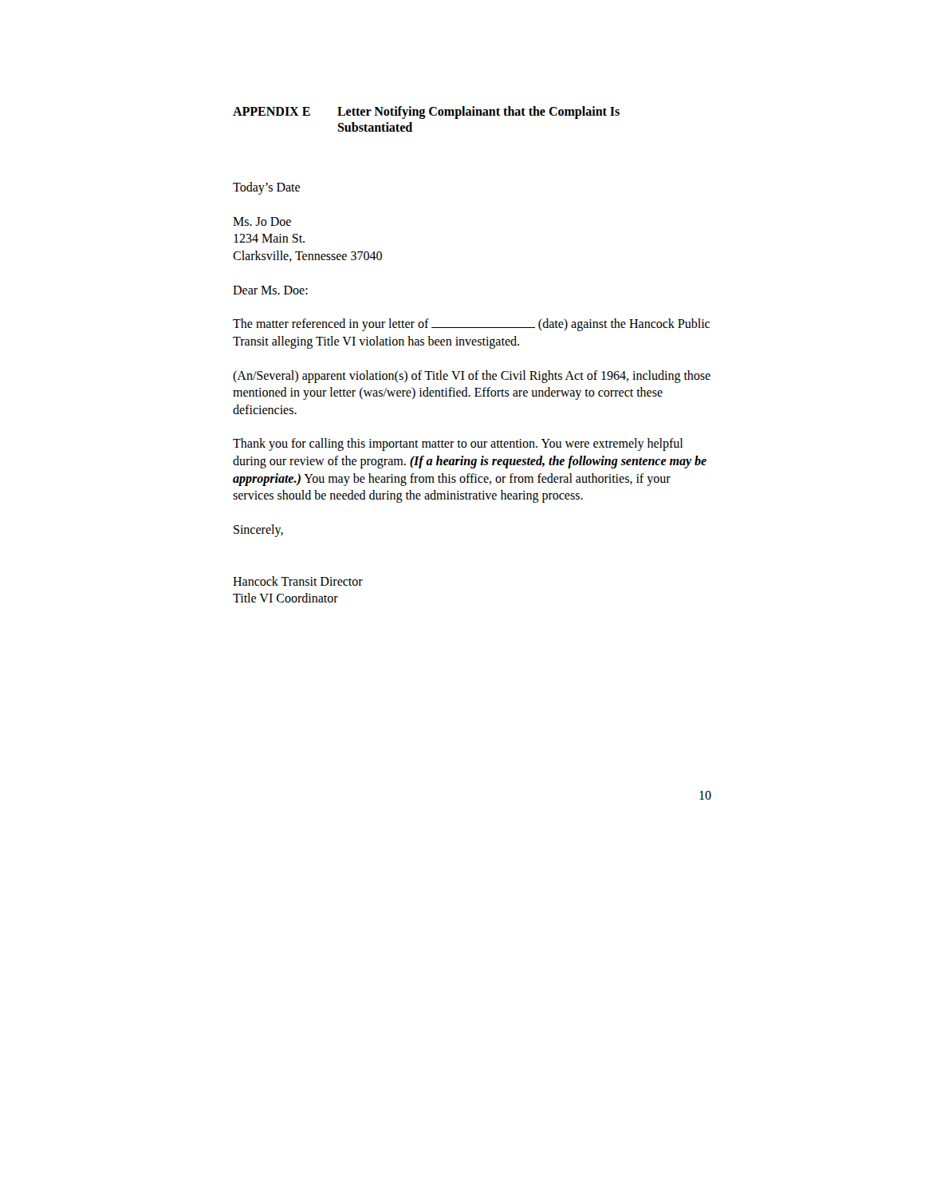APPENDIX E Letter Notifying Complainant that the Complaint Is Substantiated
Today’s Date
Ms. Jo Doe
1234 Main St.
Clarksville, Tennessee 37040
Dear Ms. Doe:
The matter referenced in your letter of (date) against the Hancock Public Transit alleging Title VI violation has been investigated.
(An/Several) apparent violation(s) of Title VI of the Civil Rights Act of 1964, including those mentioned in your letter (was/were) identified. Efforts are underway to correct these deficiencies.
Thank you for calling this important matter to our attention. You were extremely helpful during our review of the program. (If a hearing is requested, the following sentence may be appropriate.) You may be hearing from this office, or from federal authorities, if your services should be needed during the administrative hearing process.
Sincerely,
Hancock Transit Director
Title VI Coordinator
10